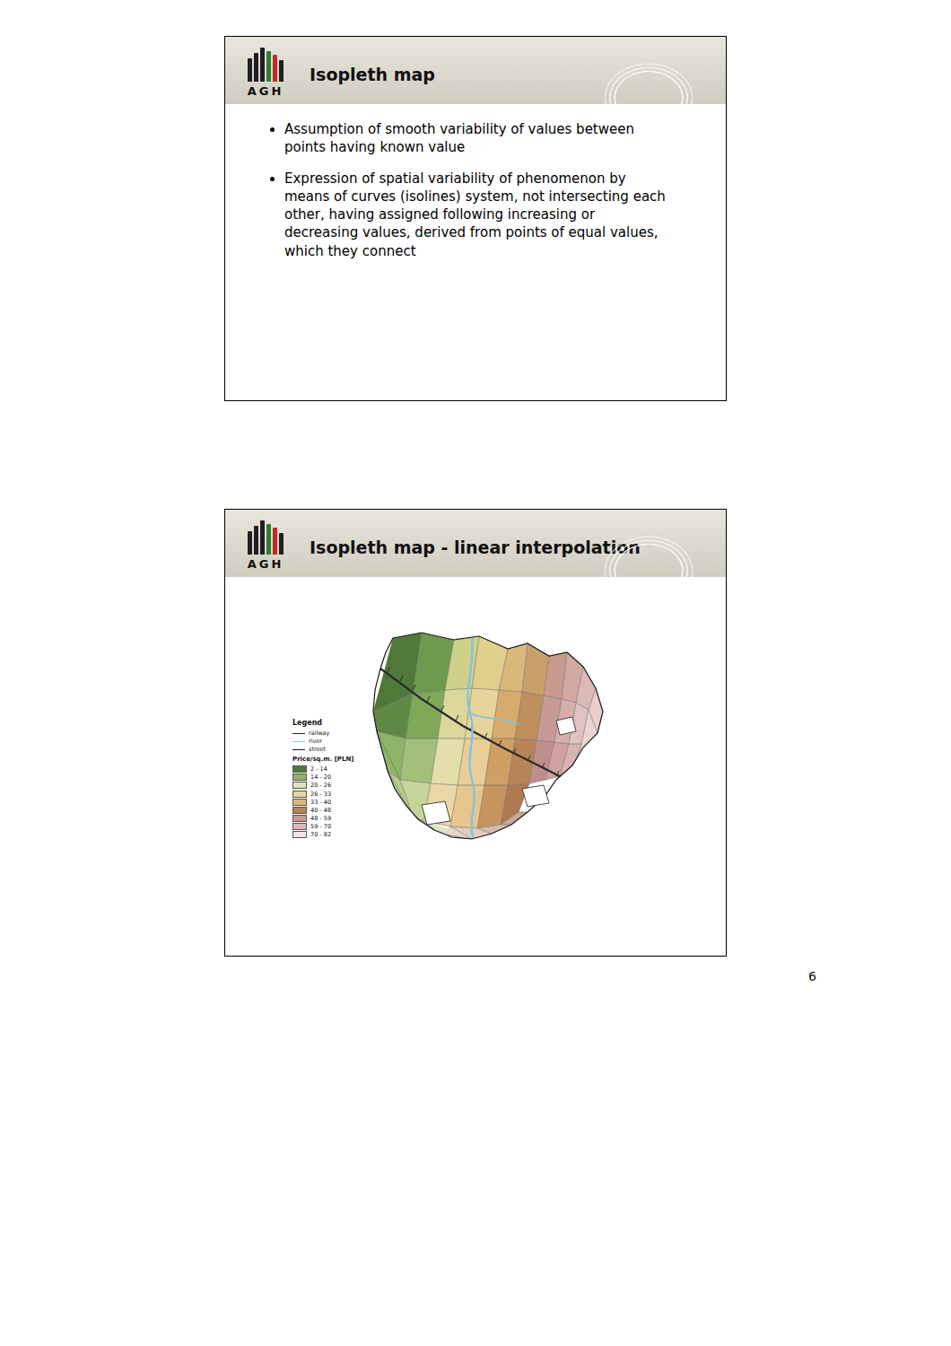AGH
Isopleth map
Assumption of smooth variability of values between points having known value
Expression of spatial variability of phenomenon by means of curves (isolines) system, not intersecting each other, having assigned following increasing or decreasing values, derived from points of equal values, which they connect
AGH
Isopleth map - linear interpolation
Legend
railway
river
street
Price/sq.m. [PLN]
2 - 14
14 - 20
20 - 26
26 - 33
33 - 40
40 - 48
48 - 59
59 - 70
70 - 82
6